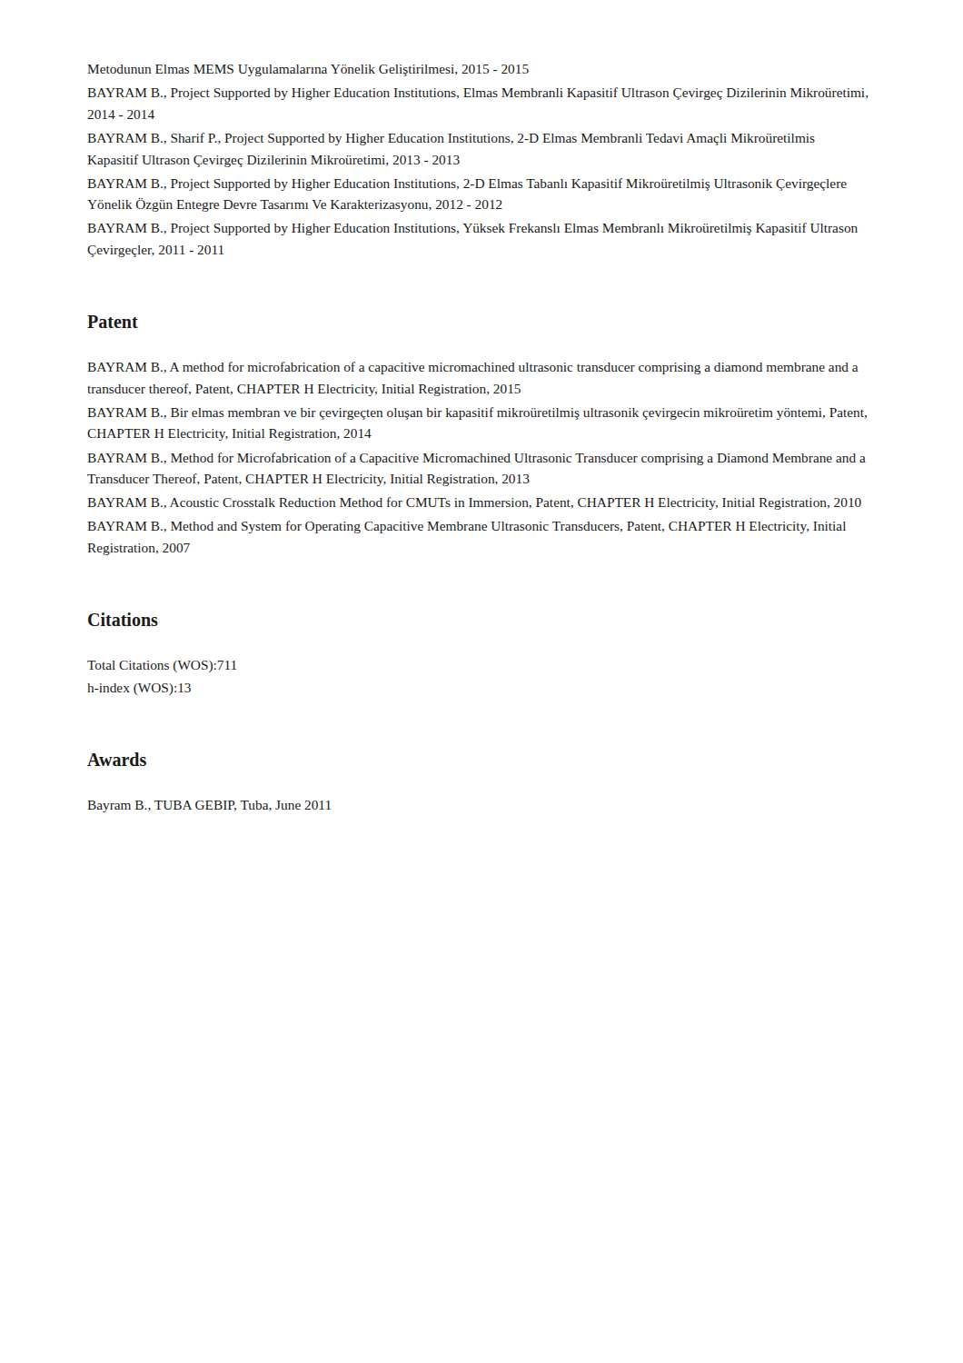Metodunun Elmas MEMS Uygulamalarına Yönelik Geliştirilmesi, 2015 - 2015
BAYRAM B., Project Supported by Higher Education Institutions, Elmas Membranli Kapasitif Ultrason Çevirgeç Dizilerinin Mikroüretimi, 2014 - 2014
BAYRAM B., Sharif P., Project Supported by Higher Education Institutions, 2-D Elmas Membranli Tedavi Amaçli Mikroüretilmis Kapasitif Ultrason Çevirgeç Dizilerinin Mikroüretimi, 2013 - 2013
BAYRAM B., Project Supported by Higher Education Institutions, 2-D Elmas Tabanlı Kapasitif Mikroüretilmiş Ultrasonik Çevirgeçlere Yönelik Özgün Entegre Devre Tasarımı Ve Karakterizasyonu, 2012 - 2012
BAYRAM B., Project Supported by Higher Education Institutions, Yüksek Frekanslı Elmas Membranlı Mikroüretilmiş Kapasitif Ultrason Çevirgeçler, 2011 - 2011
Patent
BAYRAM B., A method for microfabrication of a capacitive micromachined ultrasonic transducer comprising a diamond membrane and a transducer thereof, Patent, CHAPTER H Electricity, Initial Registration, 2015
BAYRAM B., Bir elmas membran ve bir çevirgeçten oluşan bir kapasitif mikroüretilmiş ultrasonik çevirgecin mikroüretim yöntemi, Patent, CHAPTER H Electricity, Initial Registration, 2014
BAYRAM B., Method for Microfabrication of a Capacitive Micromachined Ultrasonic Transducer comprising a Diamond Membrane and a Transducer Thereof, Patent, CHAPTER H Electricity, Initial Registration, 2013
BAYRAM B., Acoustic Crosstalk Reduction Method for CMUTs in Immersion, Patent, CHAPTER H Electricity, Initial Registration, 2010
BAYRAM B., Method and System for Operating Capacitive Membrane Ultrasonic Transducers, Patent, CHAPTER H Electricity, Initial Registration, 2007
Citations
Total Citations (WOS):711
h-index (WOS):13
Awards
Bayram B., TUBA GEBIP, Tuba, June 2011